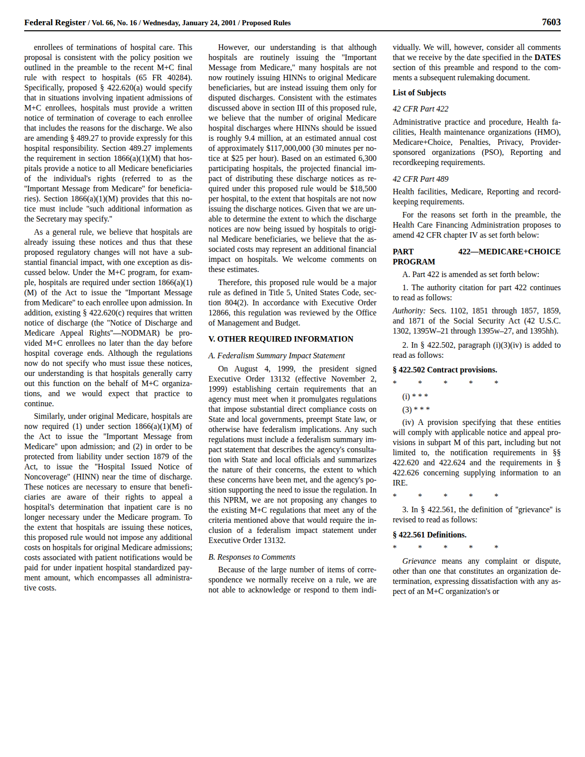Federal Register / Vol. 66, No. 16 / Wednesday, January 24, 2001 / Proposed Rules
7603
enrollees of terminations of hospital care. This proposal is consistent with the policy position we outlined in the preamble to the recent M+C final rule with respect to hospitals (65 FR 40284). Specifically, proposed § 422.620(a) would specify that in situations involving inpatient admissions of M+C enrollees, hospitals must provide a written notice of termination of coverage to each enrollee that includes the reasons for the discharge. We also are amending § 489.27 to provide expressly for this hospital responsibility. Section 489.27 implements the requirement in section 1866(a)(1)(M) that hospitals provide a notice to all Medicare beneficiaries of the individual's rights (referred to as the ''Important Message from Medicare'' for beneficiaries). Section 1866(a)(1)(M) provides that this notice must include ''such additional information as the Secretary may specify.''
As a general rule, we believe that hospitals are already issuing these notices and thus that these proposed regulatory changes will not have a substantial financial impact, with one exception as discussed below. Under the M+C program, for example, hospitals are required under section 1866(a)(1)(M) of the Act to issue the ''Important Message from Medicare'' to each enrollee upon admission. In addition, existing § 422.620(c) requires that written notice of discharge (the ''Notice of Discharge and Medicare Appeal Rights''—NODMAR) be provided M+C enrollees no later than the day before hospital coverage ends. Although the regulations now do not specify who must issue these notices, our understanding is that hospitals generally carry out this function on the behalf of M+C organizations, and we would expect that practice to continue.
Similarly, under original Medicare, hospitals are now required (1) under section 1866(a)(1)(M) of the Act to issue the ''Important Message from Medicare'' upon admission; and (2) in order to be protected from liability under section 1879 of the Act, to issue the ''Hospital Issued Notice of Noncoverage'' (HINN) near the time of discharge. These notices are necessary to ensure that beneficiaries are aware of their rights to appeal a hospital's determination that inpatient care is no longer necessary under the Medicare program. To the extent that hospitals are issuing these notices, this proposed rule would not impose any additional costs on hospitals for original Medicare admissions; costs associated with patient notifications would be paid for under inpatient hospital standardized payment amount, which encompasses all administrative costs.
However, our understanding is that although hospitals are routinely issuing the ''Important Message from Medicare,'' many hospitals are not now routinely issuing HINNs to original Medicare beneficiaries, but are instead issuing them only for disputed discharges. Consistent with the estimates discussed above in section III of this proposed rule, we believe that the number of original Medicare hospital discharges where HINNs should be issued is roughly 9.4 million, at an estimated annual cost of approximately $117,000,000 (30 minutes per notice at $25 per hour). Based on an estimated 6,300 participating hospitals, the projected financial impact of distributing these discharge notices as required under this proposed rule would be $18,500 per hospital, to the extent that hospitals are not now issuing the discharge notices. Given that we are unable to determine the extent to which the discharge notices are now being issued by hospitals to original Medicare beneficiaries, we believe that the associated costs may represent an additional financial impact on hospitals. We welcome comments on these estimates.
Therefore, this proposed rule would be a major rule as defined in Title 5, United States Code, section 804(2). In accordance with Executive Order 12866, this regulation was reviewed by the Office of Management and Budget.
V. Other Required Information
A. Federalism Summary Impact Statement
On August 4, 1999, the president signed Executive Order 13132 (effective November 2, 1999) establishing certain requirements that an agency must meet when it promulgates regulations that impose substantial direct compliance costs on State and local governments, preempt State law, or otherwise have federalism implications. Any such regulations must include a federalism summary impact statement that describes the agency's consultation with State and local officials and summarizes the nature of their concerns, the extent to which these concerns have been met, and the agency's position supporting the need to issue the regulation. In this NPRM, we are not proposing any changes to the existing M+C regulations that meet any of the criteria mentioned above that would require the inclusion of a federalism impact statement under Executive Order 13132.
B. Responses to Comments
Because of the large number of items of correspondence we normally receive on a rule, we are not able to acknowledge or respond to them individually. We will, however, consider all comments that we receive by the date specified in the DATES section of this preamble and respond to the comments a subsequent rulemaking document.
List of Subjects
42 CFR Part 422
Administrative practice and procedure, Health facilities, Health maintenance organizations (HMO), Medicare+Choice, Penalties, Privacy, Provider-sponsored organizations (PSO), Reporting and recordkeeping requirements.
42 CFR Part 489
Health facilities, Medicare, Reporting and recordkeeping requirements.
For the reasons set forth in the preamble, the Health Care Financing Administration proposes to amend 42 CFR chapter IV as set forth below:
PART 422—MEDICARE+CHOICE PROGRAM
A. Part 422 is amended as set forth below:
1. The authority citation for part 422 continues to read as follows:
Authority: Secs. 1102, 1851 through 1857, 1859, and 1871 of the Social Security Act (42 U.S.C. 1302, 1395W–21 through 1395w–27, and 1395hh).
2. In § 422.502, paragraph (i)(3)(iv) is added to read as follows:
§ 422.502 Contract provisions.
* * * * *
(i) * * *
(3) * * *
(iv) A provision specifying that these entities will comply with applicable notice and appeal provisions in subpart M of this part, including but not limited to, the notification requirements in §§ 422.620 and 422.624 and the requirements in § 422.626 concerning supplying information to an IRE.
* * * * *
3. In § 422.561, the definition of ''grievance'' is revised to read as follows:
§ 422.561 Definitions.
* * * * *
Grievance means any complaint or dispute, other than one that constitutes an organization determination, expressing dissatisfaction with any aspect of an M+C organization's or